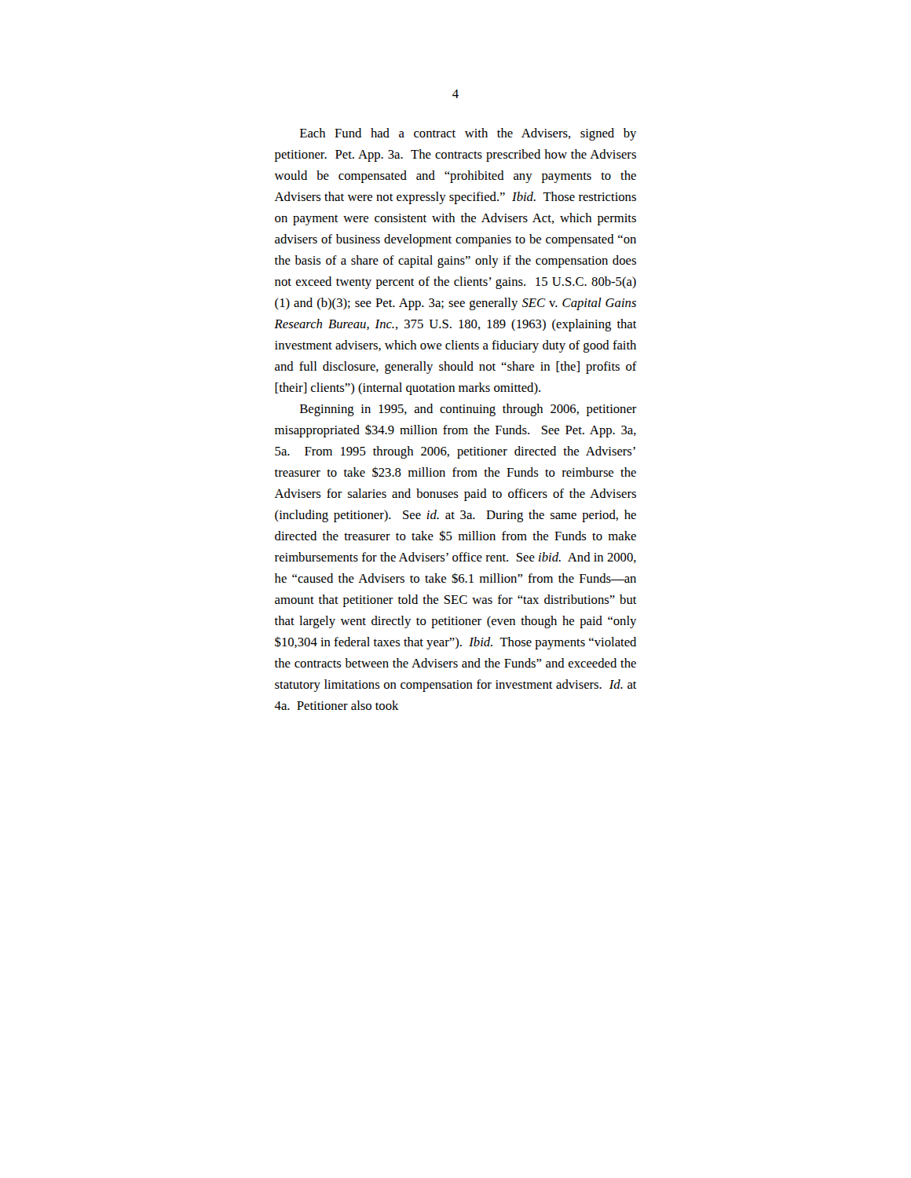4
Each Fund had a contract with the Advisers, signed by petitioner. Pet. App. 3a. The contracts prescribed how the Advisers would be compensated and “prohib­ited any payments to the Advisers that were not ex­pressly specified.” Ibid. Those restrictions on pay­ment were consistent with the Advisers Act, which permits advisers of business development companies to be compensated “on the basis of a share of capital gains” only if the compensation does not exceed twen­ty percent of the clients’ gains. 15 U.S.C. 80b-5(a)(1) and (b)(3); see Pet. App. 3a; see generally SEC v. Capital Gains Research Bureau, Inc., 375 U.S. 180, 189 (1963) (explaining that investment advisers, which owe clients a fiduciary duty of good faith and full dis­closure, generally should not “share in [the] profits of [their] clients”) (internal quotation marks omitted).
Beginning in 1995, and continuing through 2006, petitioner misappropriated $34.9 million from the Funds. See Pet. App. 3a, 5a. From 1995 through 2006, peti­tioner directed the Advisers’ treasurer to take $23.8 million from the Funds to reimburse the Advisers for salaries and bonuses paid to officers of the Advisers (including petitioner). See id. at 3a. During the same period, he directed the treasurer to take $5 million from the Funds to make reimbursements for the Ad­visers’ office rent. See ibid. And in 2000, he “caused the Advisers to take $6.1 million” from the Funds—an amount that petitioner told the SEC was for “tax distributions” but that largely went directly to peti­tioner (even though he paid “only $10,304 in federal taxes that year”). Ibid. Those payments “violated the contracts between the Advisers and the Funds” and exceeded the statutory limitations on compensation for investment advisers. Id. at 4a. Petitioner also took